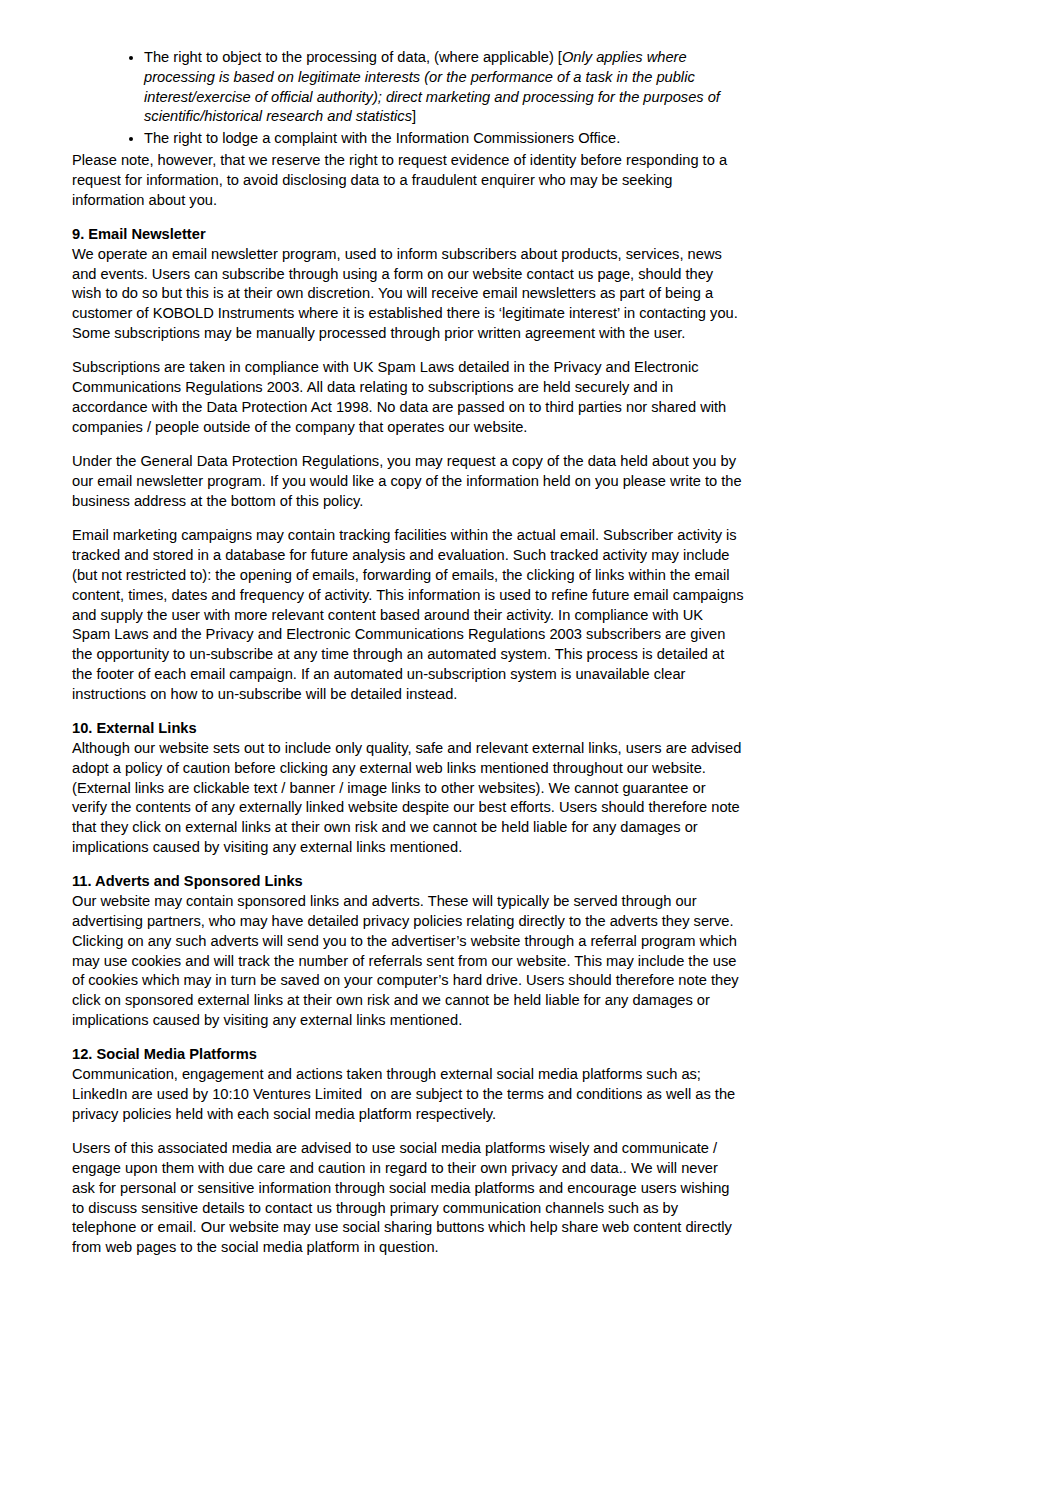The right to object to the processing of data, (where applicable) [Only applies where processing is based on legitimate interests (or the performance of a task in the public interest/exercise of official authority); direct marketing and processing for the purposes of scientific/historical research and statistics]
The right to lodge a complaint with the Information Commissioners Office.
Please note, however, that we reserve the right to request evidence of identity before responding to a request for information, to avoid disclosing data to a fraudulent enquirer who may be seeking information about you.
9. Email Newsletter
We operate an email newsletter program, used to inform subscribers about products, services, news and events. Users can subscribe through using a form on our website contact us page, should they wish to do so but this is at their own discretion. You will receive email newsletters as part of being a customer of KOBOLD Instruments where it is established there is ‘legitimate interest’ in contacting you. Some subscriptions may be manually processed through prior written agreement with the user.
Subscriptions are taken in compliance with UK Spam Laws detailed in the Privacy and Electronic Communications Regulations 2003. All data relating to subscriptions are held securely and in accordance with the Data Protection Act 1998. No data are passed on to third parties nor shared with companies / people outside of the company that operates our website.
Under the General Data Protection Regulations, you may request a copy of the data held about you by our email newsletter program. If you would like a copy of the information held on you please write to the business address at the bottom of this policy.
Email marketing campaigns may contain tracking facilities within the actual email. Subscriber activity is tracked and stored in a database for future analysis and evaluation. Such tracked activity may include (but not restricted to): the opening of emails, forwarding of emails, the clicking of links within the email content, times, dates and frequency of activity. This information is used to refine future email campaigns and supply the user with more relevant content based around their activity. In compliance with UK Spam Laws and the Privacy and Electronic Communications Regulations 2003 subscribers are given the opportunity to un-subscribe at any time through an automated system. This process is detailed at the footer of each email campaign. If an automated un-subscription system is unavailable clear instructions on how to un-subscribe will be detailed instead.
10. External Links
Although our website sets out to include only quality, safe and relevant external links, users are advised adopt a policy of caution before clicking any external web links mentioned throughout our website. (External links are clickable text / banner / image links to other websites). We cannot guarantee or verify the contents of any externally linked website despite our best efforts. Users should therefore note that they click on external links at their own risk and we cannot be held liable for any damages or implications caused by visiting any external links mentioned.
11. Adverts and Sponsored Links
Our website may contain sponsored links and adverts. These will typically be served through our advertising partners, who may have detailed privacy policies relating directly to the adverts they serve.
Clicking on any such adverts will send you to the advertiser’s website through a referral program which may use cookies and will track the number of referrals sent from our website. This may include the use of cookies which may in turn be saved on your computer’s hard drive. Users should therefore note they click on sponsored external links at their own risk and we cannot be held liable for any damages or implications caused by visiting any external links mentioned.
12. Social Media Platforms
Communication, engagement and actions taken through external social media platforms such as; LinkedIn are used by 10:10 Ventures Limited on are subject to the terms and conditions as well as the privacy policies held with each social media platform respectively.
Users of this associated media are advised to use social media platforms wisely and communicate / engage upon them with due care and caution in regard to their own privacy and data.. We will never ask for personal or sensitive information through social media platforms and encourage users wishing to discuss sensitive details to contact us through primary communication channels such as by telephone or email. Our website may use social sharing buttons which help share web content directly from web pages to the social media platform in question.